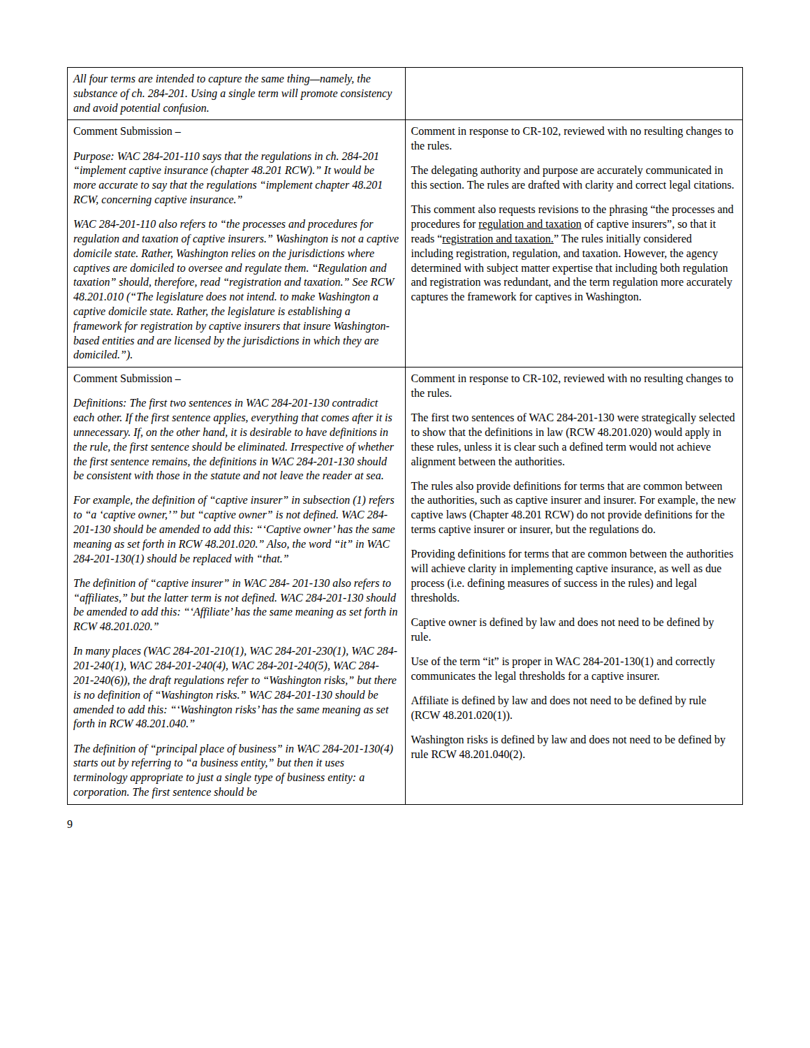| All four terms are intended to capture the same thing—namely, the substance of ch. 284-201. Using a single term will promote consistency and avoid potential confusion. | |
| Comment Submission – Purpose: WAC 284-201-110 says that the regulations in ch. 284-201 “implement captive insurance (chapter 48.201 RCW).” It would be more accurate to say that the regulations “implement chapter 48.201 RCW, concerning captive insurance.” WAC 284-201-110 also refers to “the processes and procedures for regulation and taxation of captive insurers.” Washington is not a captive domicile state. Rather, Washington relies on the jurisdictions where captives are domiciled to oversee and regulate them. “Regulation and taxation” should, therefore, read “registration and taxation.” See RCW 48.201.010 (“The legislature does not intend. to make Washington a captive domicile state. Rather, the legislature is establishing a framework for registration by captive insurers that insure Washington-based entities and are licensed by the jurisdictions in which they are domiciled.”). | Comment in response to CR-102, reviewed with no resulting changes to the rules. The delegating authority and purpose are accurately communicated in this section. The rules are drafted with clarity and correct legal citations. This comment also requests revisions to the phrasing “the processes and procedures for regulation and taxation of captive insurers”, so that it reads “ registration and taxation. ” The rules initially considered including registration, regulation, and taxation. However, the agency determined with subject matter expertise that including both regulation and registration was redundant, and the term regulation more accurately captures the framework for captives in Washington. |
| Comment Submission – Definitions: The first two sentences in WAC 284-201-130 contradict each other. If the first sentence applies, everything that comes after it is unnecessary. If, on the other hand, it is desirable to have definitions in the rule, the first sentence should be eliminated. Irrespective of whether the first sentence remains, the definitions in WAC 284-201-130 should be consistent with those in the statute and not leave the reader at sea. For example, the definition of “captive insurer” in subsection (1) refers to “a ‘captive owner,’” but “captive owner” is not defined. WAC 284-201-130 should be amended to add this: “‘Captive owner’ has the same meaning as set forth in RCW 48.201.020.” Also, the word “it” in WAC 284-201-130(1) should be replaced with “that.” The definition of “captive insurer” in WAC 284- 201-130 also refers to “affiliates,” but the latter term is not defined. WAC 284-201-130 should be amended to add this: “‘Affiliate’ has the same meaning as set forth in RCW 48.201.020.” In many places (WAC 284-201-210(1), WAC 284-201-230(1), WAC 284-201-240(1), WAC 284-201-240(4), WAC 284-201-240(5), WAC 284-201-240(6)), the draft regulations refer to “Washington risks,” but there is no definition of “Washington risks.” WAC 284-201-130 should be amended to add this: “‘Washington risks’ has the same meaning as set forth in RCW 48.201.040.” The definition of “principal place of business” in WAC 284-201-130(4) starts out by referring to “a business entity,” but then it uses terminology appropriate to just a single type of business entity: a corporation. The first sentence should be | Comment in response to CR-102, reviewed with no resulting changes to the rules. The first two sentences of WAC 284-201-130 were strategically selected to show that the definitions in law (RCW 48.201.020) would apply in these rules, unless it is clear such a defined term would not achieve alignment between the authorities. The rules also provide definitions for terms that are common between the authorities, such as captive insurer and insurer. For example, the new captive laws (Chapter 48.201 RCW) do not provide definitions for the terms captive insurer or insurer, but the regulations do. Providing definitions for terms that are common between the authorities will achieve clarity in implementing captive insurance, as well as due process (i.e. defining measures of success in the rules) and legal thresholds. Captive owner is defined by law and does not need to be defined by rule. Use of the term “it” is proper in WAC 284-201-130(1) and correctly communicates the legal thresholds for a captive insurer. Affiliate is defined by law and does not need to be defined by rule (RCW 48.201.020(1)). Washington risks is defined by law and does not need to be defined by rule RCW 48.201.040(2). |
9